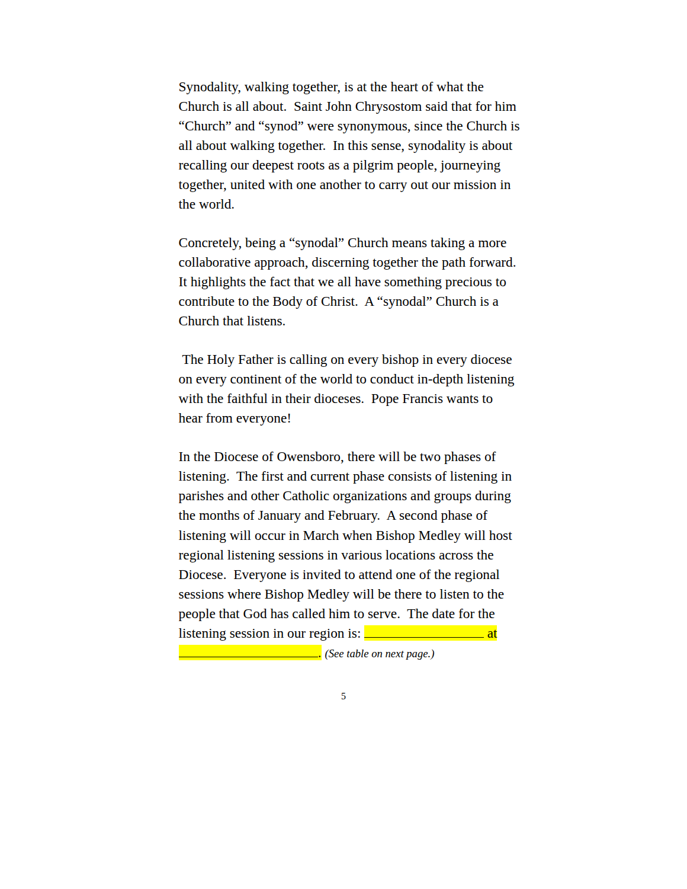Synodality, walking together, is at the heart of what the Church is all about. Saint John Chrysostom said that for him “Church” and “synod” were synonymous, since the Church is all about walking together. In this sense, synodality is about recalling our deepest roots as a pilgrim people, journeying together, united with one another to carry out our mission in the world.
Concretely, being a “synodal” Church means taking a more collaborative approach, discerning together the path forward. It highlights the fact that we all have something precious to contribute to the Body of Christ. A “synodal” Church is a Church that listens.
The Holy Father is calling on every bishop in every diocese on every continent of the world to conduct in-depth listening with the faithful in their dioceses. Pope Francis wants to hear from everyone!
In the Diocese of Owensboro, there will be two phases of listening. The first and current phase consists of listening in parishes and other Catholic organizations and groups during the months of January and February. A second phase of listening will occur in March when Bishop Medley will host regional listening sessions in various locations across the Diocese. Everyone is invited to attend one of the regional sessions where Bishop Medley will be there to listen to the people that God has called him to serve. The date for the listening session in our region is: at . (See table on next page.)
5